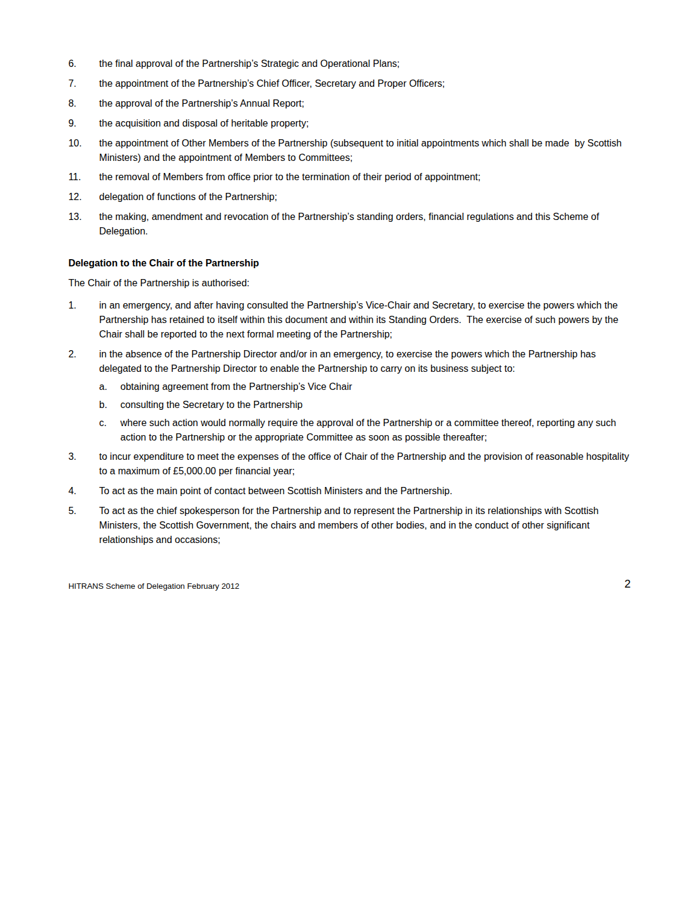6. the final approval of the Partnership’s Strategic and Operational Plans;
7. the appointment of the Partnership’s Chief Officer, Secretary and Proper Officers;
8. the approval of the Partnership’s Annual Report;
9. the acquisition and disposal of heritable property;
10. the appointment of Other Members of the Partnership (subsequent to initial appointments which shall be made by Scottish Ministers) and the appointment of Members to Committees;
11. the removal of Members from office prior to the termination of their period of appointment;
12. delegation of functions of the Partnership;
13. the making, amendment and revocation of the Partnership’s standing orders, financial regulations and this Scheme of Delegation.
Delegation to the Chair of the Partnership
The Chair of the Partnership is authorised:
1. in an emergency, and after having consulted the Partnership’s Vice-Chair and Secretary, to exercise the powers which the Partnership has retained to itself within this document and within its Standing Orders. The exercise of such powers by the Chair shall be reported to the next formal meeting of the Partnership;
2. in the absence of the Partnership Director and/or in an emergency, to exercise the powers which the Partnership has delegated to the Partnership Director to enable the Partnership to carry on its business subject to:
a. obtaining agreement from the Partnership’s Vice Chair
b. consulting the Secretary to the Partnership
c. where such action would normally require the approval of the Partnership or a committee thereof, reporting any such action to the Partnership or the appropriate Committee as soon as possible thereafter;
3. to incur expenditure to meet the expenses of the office of Chair of the Partnership and the provision of reasonable hospitality to a maximum of £5,000.00 per financial year;
4. To act as the main point of contact between Scottish Ministers and the Partnership.
5. To act as the chief spokesperson for the Partnership and to represent the Partnership in its relationships with Scottish Ministers, the Scottish Government, the chairs and members of other bodies, and in the conduct of other significant relationships and occasions;
HITRANS Scheme of Delegation February 2012 2